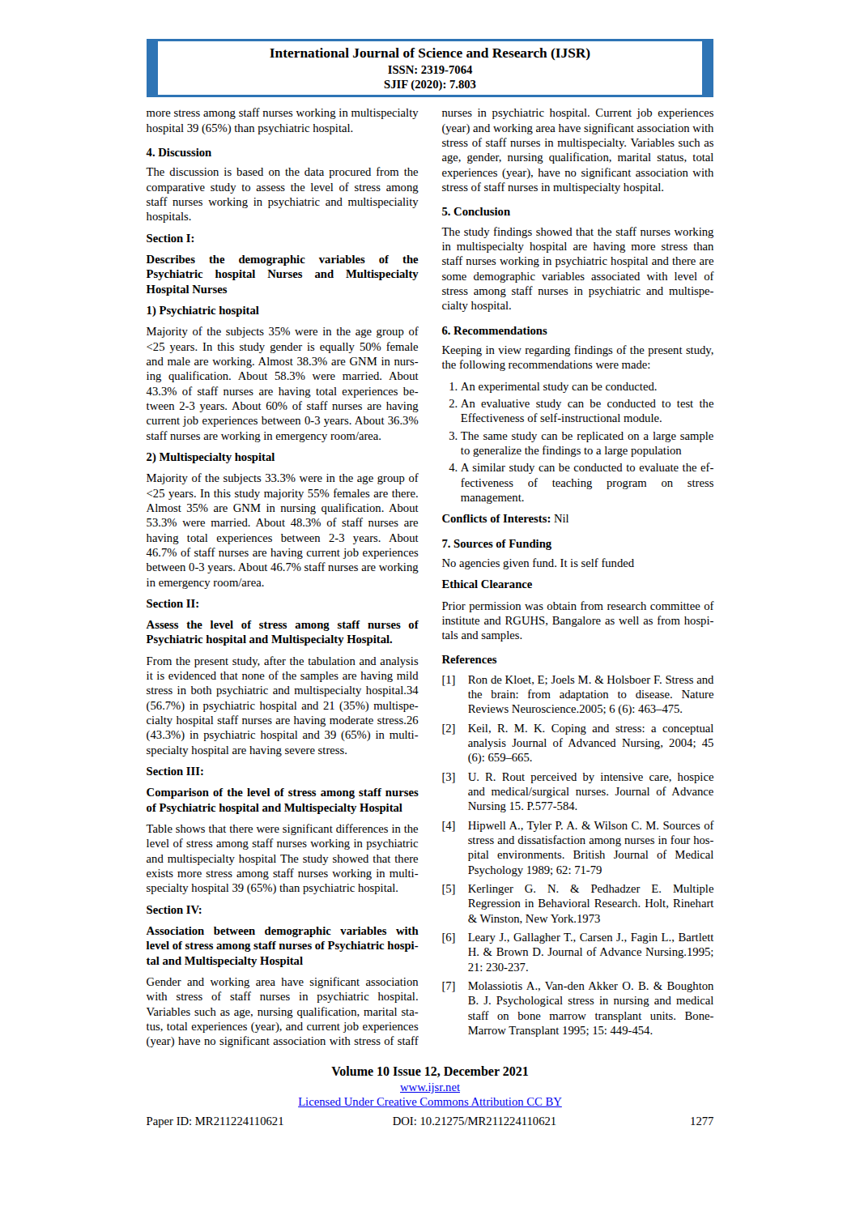International Journal of Science and Research (IJSR)
ISSN: 2319-7064
SJIF (2020): 7.803
more stress among staff nurses working in multispecialty hospital 39 (65%) than psychiatric hospital.
4. Discussion
The discussion is based on the data procured from the comparative study to assess the level of stress among staff nurses working in psychiatric and multispeciality hospitals.
Section I:
Describes the demographic variables of the Psychiatric hospital Nurses and Multispecialty Hospital Nurses
1) Psychiatric hospital
Majority of the subjects 35% were in the age group of <25 years. In this study gender is equally 50% female and male are working. Almost 38.3% are GNM in nursing qualification. About 58.3% were married. About 43.3% of staff nurses are having total experiences between 2-3 years. About 60% of staff nurses are having current job experiences between 0-3 years. About 36.3% staff nurses are working in emergency room/area.
2) Multispecialty hospital
Majority of the subjects 33.3% were in the age group of <25 years. In this study majority 55% females are there. Almost 35% are GNM in nursing qualification. About 53.3% were married. About 48.3% of staff nurses are having total experiences between 2-3 years. About 46.7% of staff nurses are having current job experiences between 0-3 years. About 46.7% staff nurses are working in emergency room/area.
Section II:
Assess the level of stress among staff nurses of Psychiatric hospital and Multispecialty Hospital.
From the present study, after the tabulation and analysis it is evidenced that none of the samples are having mild stress in both psychiatric and multispecialty hospital.34 (56.7%) in psychiatric hospital and 21 (35%) multispecialty hospital staff nurses are having moderate stress.26 (43.3%) in psychiatric hospital and 39 (65%) in multispecialty hospital are having severe stress.
Section III:
Comparison of the level of stress among staff nurses of Psychiatric hospital and Multispecialty Hospital
Table shows that there were significant differences in the level of stress among staff nurses working in psychiatric and multispecialty hospital The study showed that there exists more stress among staff nurses working in multispecialty hospital 39 (65%) than psychiatric hospital.
Section IV:
Association between demographic variables with level of stress among staff nurses of Psychiatric hospital and Multispecialty Hospital
Gender and working area have significant association with stress of staff nurses in psychiatric hospital. Variables such as age, nursing qualification, marital status, total experiences (year), and current job experiences (year) have no significant association with stress of staff nurses in psychiatric hospital. Current job experiences (year) and working area have significant association with stress of staff nurses in multispecialty. Variables such as age, gender, nursing qualification, marital status, total experiences (year), have no significant association with stress of staff nurses in multispecialty hospital.
5. Conclusion
The study findings showed that the staff nurses working in multispecialty hospital are having more stress than staff nurses working in psychiatric hospital and there are some demographic variables associated with level of stress among staff nurses in psychiatric and multispecialty hospital.
6. Recommendations
Keeping in view regarding findings of the present study, the following recommendations were made:
An experimental study can be conducted.
An evaluative study can be conducted to test the Effectiveness of self-instructional module.
The same study can be replicated on a large sample to generalize the findings to a large population
A similar study can be conducted to evaluate the effectiveness of teaching program on stress management.
Conflicts of Interests: Nil
7. Sources of Funding
No agencies given fund. It is self funded
Ethical Clearance
Prior permission was obtain from research committee of institute and RGUHS, Bangalore as well as from hospitals and samples.
References
[1] Ron de Kloet, E; Joels M. & Holsboer F. Stress and the brain: from adaptation to disease. Nature Reviews Neuroscience.2005; 6 (6): 463–475.
[2] Keil, R. M. K. Coping and stress: a conceptual analysis Journal of Advanced Nursing, 2004; 45 (6): 659–665.
[3] U. R. Rout perceived by intensive care, hospice and medical/surgical nurses. Journal of Advance Nursing 15. P.577-584.
[4] Hipwell A., Tyler P. A. & Wilson C. M. Sources of stress and dissatisfaction among nurses in four hospital environments. British Journal of Medical Psychology 1989; 62: 71-79
[5] Kerlinger G. N. & Pedhadzer E. Multiple Regression in Behavioral Research. Holt, Rinehart & Winston, New York.1973
[6] Leary J., Gallagher T., Carsen J., Fagin L., Bartlett H. & Brown D. Journal of Advance Nursing.1995; 21: 230-237.
[7] Molassiotis A., Van-den Akker O. B. & Boughton B. J. Psychological stress in nursing and medical staff on bone marrow transplant units. Bone-Marrow Transplant 1995; 15: 449-454.
Volume 10 Issue 12, December 2021
www.ijsr.net
Licensed Under Creative Commons Attribution CC BY
Paper ID: MR211224110621
DOI: 10.21275/MR211224110621
1277